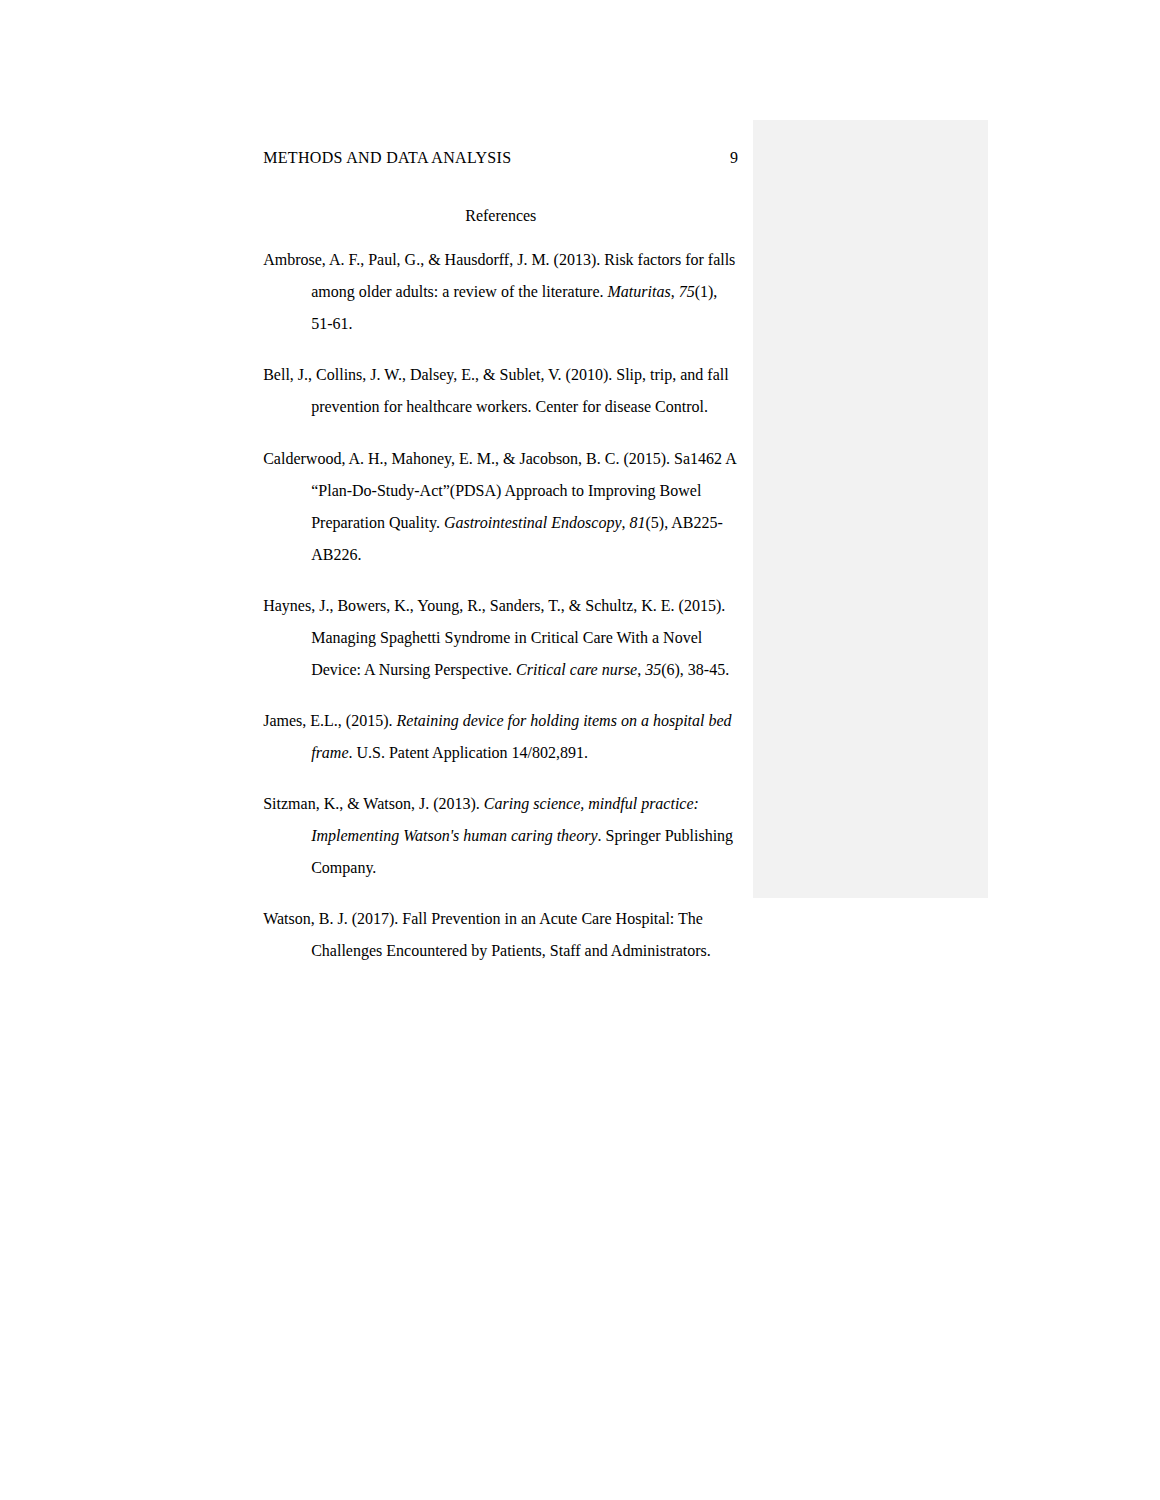METHODS AND DATA ANALYSIS 9
References
Ambrose, A. F., Paul, G., & Hausdorff, J. M. (2013). Risk factors for falls among older adults: a review of the literature. Maturitas, 75(1), 51-61.
Bell, J., Collins, J. W., Dalsey, E., & Sublet, V. (2010). Slip, trip, and fall prevention for healthcare workers. Center for disease Control.
Calderwood, A. H., Mahoney, E. M., & Jacobson, B. C. (2015). Sa1462 A “Plan-Do-Study-Act”(PDSA) Approach to Improving Bowel Preparation Quality. Gastrointestinal Endoscopy, 81(5), AB225-AB226.
Haynes, J., Bowers, K., Young, R., Sanders, T., & Schultz, K. E. (2015). Managing Spaghetti Syndrome in Critical Care With a Novel Device: A Nursing Perspective. Critical care nurse, 35(6), 38-45.
James, E.L., (2015). Retaining device for holding items on a hospital bed frame. U.S. Patent Application 14/802,891.
Sitzman, K., & Watson, J. (2013). Caring science, mindful practice: Implementing Watson's human caring theory. Springer Publishing Company.
Watson, B. J. (2017). Fall Prevention in an Acute Care Hospital: The Challenges Encountered by Patients, Staff and Administrators.